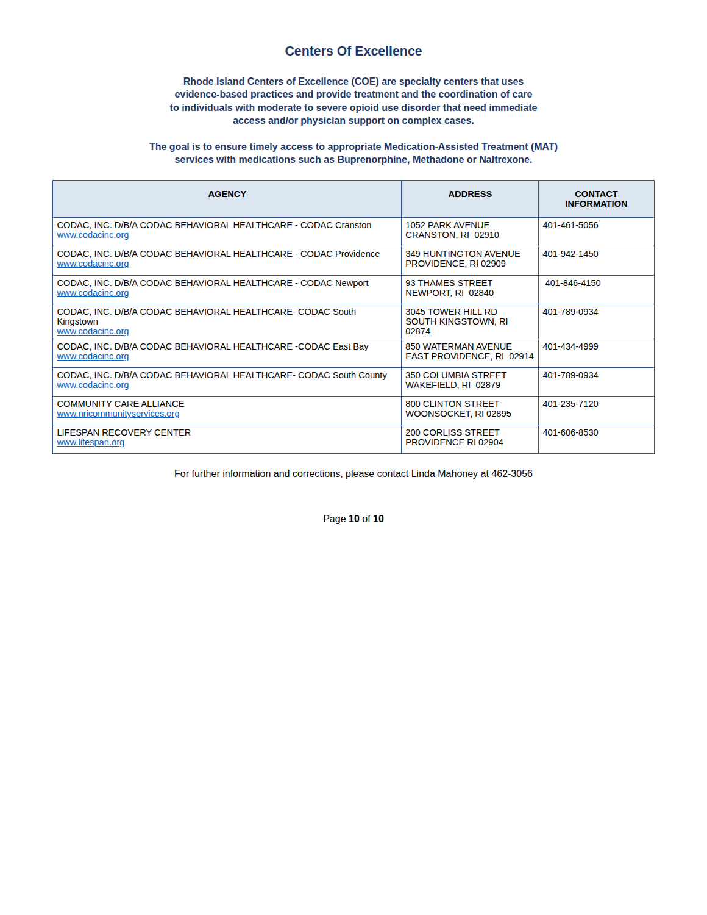Centers Of Excellence
Rhode Island Centers of Excellence (COE) are specialty centers that uses
evidence-based practices and provide treatment and the coordination of care
to individuals with moderate to severe opioid use disorder that need immediate
access and/or physician support on complex cases.
The goal is to ensure timely access to appropriate Medication-Assisted Treatment (MAT)
services with medications such as Buprenorphine, Methadone or Naltrexone.
| AGENCY | ADDRESS | CONTACT INFORMATION |
| --- | --- | --- |
| CODAC, INC. D/B/A CODAC BEHAVIORAL HEALTHCARE - CODAC Cranston www.codacinc.org | 1052 PARK AVENUE CRANSTON, RI 02910 | 401-461-5056 |
| CODAC, INC. D/B/A CODAC BEHAVIORAL HEALTHCARE - CODAC Providence www.codacinc.org | 349 HUNTINGTON AVENUE PROVIDENCE, RI 02909 | 401-942-1450 |
| CODAC, INC. D/B/A CODAC BEHAVIORAL HEALTHCARE - CODAC Newport www.codacinc.org | 93 THAMES STREET NEWPORT, RI 02840 | 401-846-4150 |
| CODAC, INC. D/B/A CODAC BEHAVIORAL HEALTHCARE- CODAC South Kingstown www.codacinc.org | 3045 TOWER HILL RD SOUTH KINGSTOWN, RI 02874 | 401-789-0934 |
| CODAC, INC. D/B/A CODAC BEHAVIORAL HEALTHCARE -CODAC East Bay www.codacinc.org | 850 WATERMAN AVENUE EAST PROVIDENCE, RI 02914 | 401-434-4999 |
| CODAC, INC. D/B/A CODAC BEHAVIORAL HEALTHCARE- CODAC South County www.codacinc.org | 350 COLUMBIA STREET WAKEFIELD, RI 02879 | 401-789-0934 |
| COMMUNITY CARE ALLIANCE www.nricommunityservices.org | 800 CLINTON STREET WOONSOCKET, RI 02895 | 401-235-7120 |
| LIFESPAN RECOVERY CENTER www.lifespan.org | 200 CORLISS STREET PROVIDENCE RI 02904 | 401-606-8530 |
For further information and corrections, please contact Linda Mahoney at 462-3056
Page 10 of 10